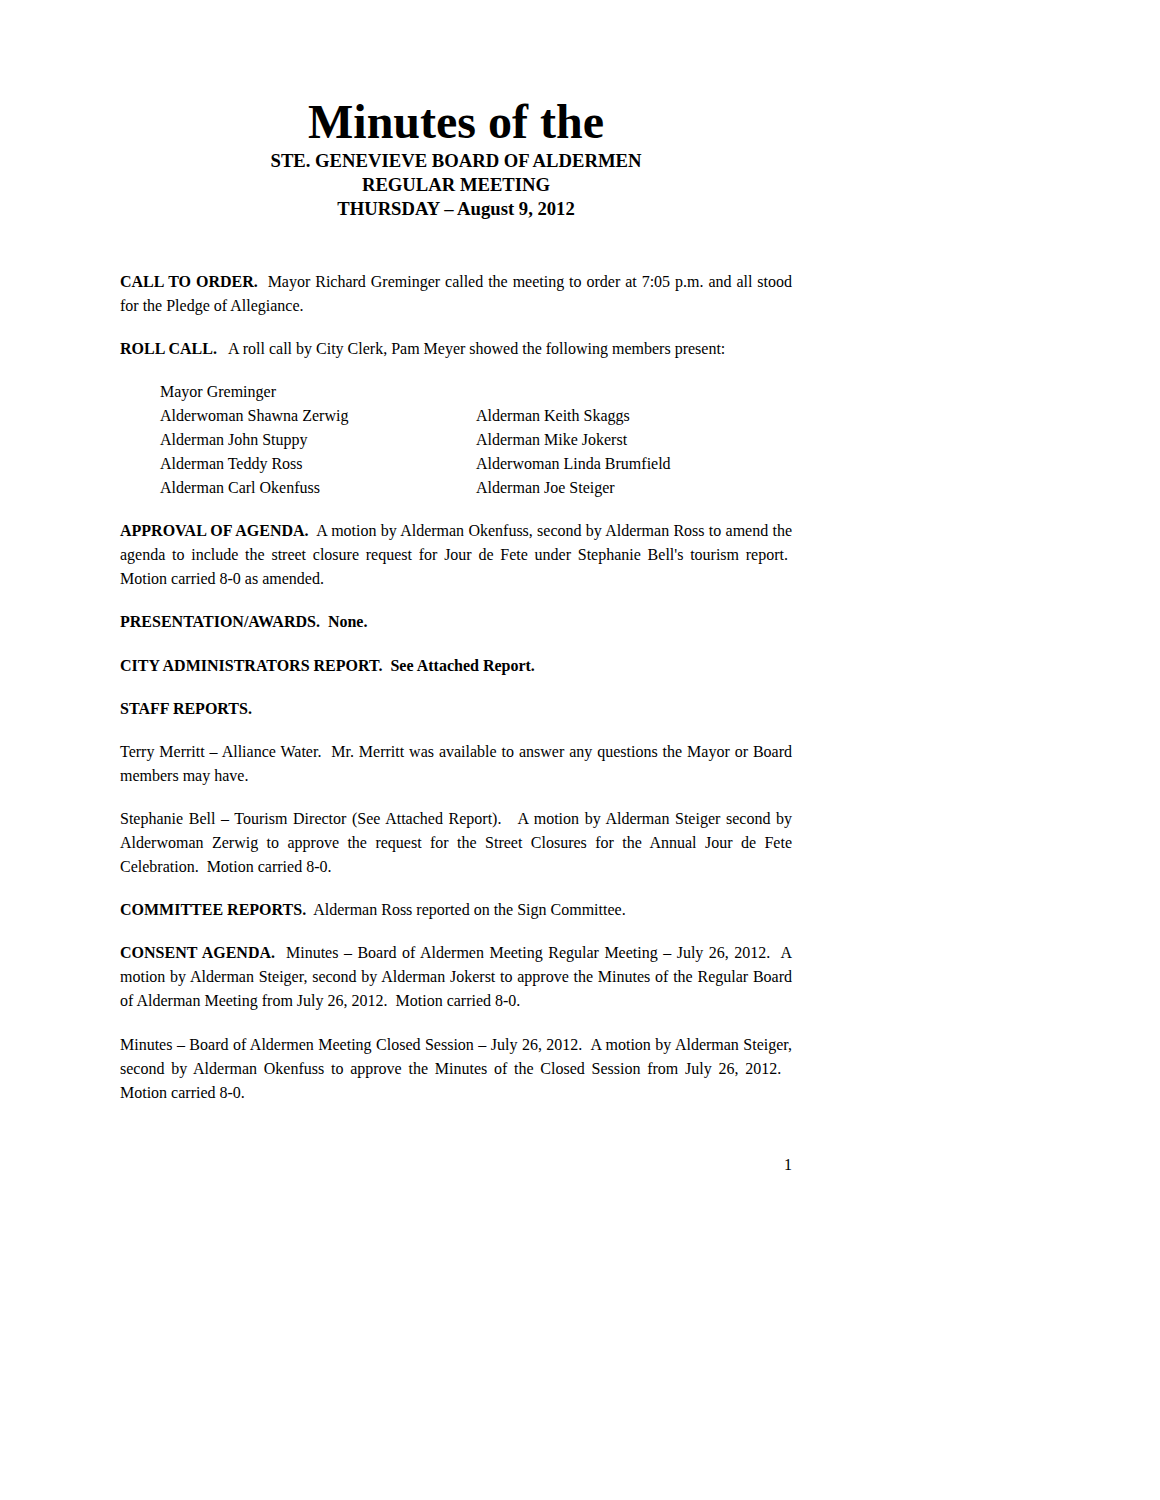Minutes of the
STE. GENEVIEVE BOARD OF ALDERMEN
REGULAR MEETING
THURSDAY – August 9, 2012
CALL TO ORDER. Mayor Richard Greminger called the meeting to order at 7:05 p.m. and all stood for the Pledge of Allegiance.
ROLL CALL. A roll call by City Clerk, Pam Meyer showed the following members present:
Mayor Greminger
Alderwoman Shawna Zerwig Alderman Keith Skaggs
Alderman John Stuppy Alderman Mike Jokerst
Alderman Teddy Ross Alderwoman Linda Brumfield
Alderman Carl Okenfuss Alderman Joe Steiger
APPROVAL OF AGENDA. A motion by Alderman Okenfuss, second by Alderman Ross to amend the agenda to include the street closure request for Jour de Fete under Stephanie Bell's tourism report. Motion carried 8-0 as amended.
PRESENTATION/AWARDS. None.
CITY ADMINISTRATORS REPORT. See Attached Report.
STAFF REPORTS.
Terry Merritt – Alliance Water. Mr. Merritt was available to answer any questions the Mayor or Board members may have.
Stephanie Bell – Tourism Director (See Attached Report). A motion by Alderman Steiger second by Alderwoman Zerwig to approve the request for the Street Closures for the Annual Jour de Fete Celebration. Motion carried 8-0.
COMMITTEE REPORTS. Alderman Ross reported on the Sign Committee.
CONSENT AGENDA. Minutes – Board of Aldermen Meeting Regular Meeting – July 26, 2012. A motion by Alderman Steiger, second by Alderman Jokerst to approve the Minutes of the Regular Board of Alderman Meeting from July 26, 2012. Motion carried 8-0.
Minutes – Board of Aldermen Meeting Closed Session – July 26, 2012. A motion by Alderman Steiger, second by Alderman Okenfuss to approve the Minutes of the Closed Session from July 26, 2012. Motion carried 8-0.
1